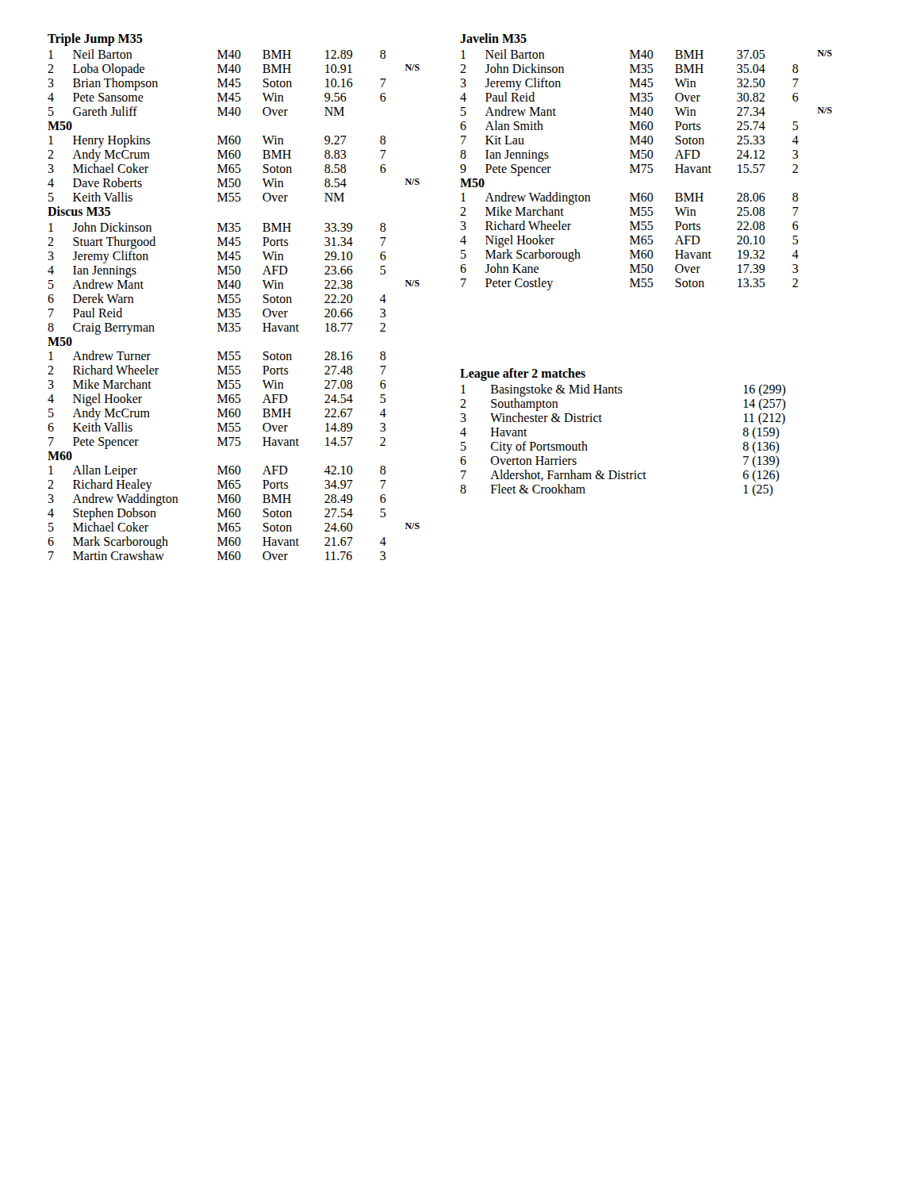Triple Jump M35
| 1 | Neil Barton | M40 | BMH | 12.89 | 8 | |
| 2 | Loba Olopade | M40 | BMH | 10.91 | | N/S |
| 3 | Brian Thompson | M45 | Soton | 10.16 | 7 | |
| 4 | Pete Sansome | M45 | Win | 9.56 | 6 | |
| 5 | Gareth Juliff | M40 | Over | NM | | |
M50
| 1 | Henry Hopkins | M60 | Win | 9.27 | 8 | |
| 2 | Andy McCrum | M60 | BMH | 8.83 | 7 | |
| 3 | Michael Coker | M65 | Soton | 8.58 | 6 | |
| 4 | Dave Roberts | M50 | Win | 8.54 | | N/S |
| 5 | Keith Vallis | M55 | Over | NM | | |
Discus M35
| 1 | John Dickinson | M35 | BMH | 33.39 | 8 | |
| 2 | Stuart Thurgood | M45 | Ports | 31.34 | 7 | |
| 3 | Jeremy Clifton | M45 | Win | 29.10 | 6 | |
| 4 | Ian Jennings | M50 | AFD | 23.66 | 5 | |
| 5 | Andrew Mant | M40 | Win | 22.38 | | N/S |
| 6 | Derek Warn | M55 | Soton | 22.20 | 4 | |
| 7 | Paul Reid | M35 | Over | 20.66 | 3 | |
| 8 | Craig Berryman | M35 | Havant | 18.77 | 2 | |
M50
| 1 | Andrew Turner | M55 | Soton | 28.16 | 8 | |
| 2 | Richard Wheeler | M55 | Ports | 27.48 | 7 | |
| 3 | Mike Marchant | M55 | Win | 27.08 | 6 | |
| 4 | Nigel Hooker | M65 | AFD | 24.54 | 5 | |
| 5 | Andy McCrum | M60 | BMH | 22.67 | 4 | |
| 6 | Keith Vallis | M55 | Over | 14.89 | 3 | |
| 7 | Pete Spencer | M75 | Havant | 14.57 | 2 | |
M60
| 1 | Allan Leiper | M60 | AFD | 42.10 | 8 | |
| 2 | Richard Healey | M65 | Ports | 34.97 | 7 | |
| 3 | Andrew Waddington | M60 | BMH | 28.49 | 6 | |
| 4 | Stephen Dobson | M60 | Soton | 27.54 | 5 | |
| 5 | Michael Coker | M65 | Soton | 24.60 | | N/S |
| 6 | Mark Scarborough | M60 | Havant | 21.67 | 4 | |
| 7 | Martin Crawshaw | M60 | Over | 11.76 | 3 | |
Javelin M35
| 1 | Neil Barton | M40 | BMH | 37.05 | | N/S |
| 2 | John Dickinson | M35 | BMH | 35.04 | 8 | |
| 3 | Jeremy Clifton | M45 | Win | 32.50 | 7 | |
| 4 | Paul Reid | M35 | Over | 30.82 | 6 | |
| 5 | Andrew Mant | M40 | Win | 27.34 | | N/S |
| 6 | Alan Smith | M60 | Ports | 25.74 | 5 | |
| 7 | Kit Lau | M40 | Soton | 25.33 | 4 | |
| 8 | Ian Jennings | M50 | AFD | 24.12 | 3 | |
| 9 | Pete Spencer | M75 | Havant | 15.57 | 2 | |
M50
| 1 | Andrew Waddington | M60 | BMH | 28.06 | 8 | |
| 2 | Mike Marchant | M55 | Win | 25.08 | 7 | |
| 3 | Richard Wheeler | M55 | Ports | 22.08 | 6 | |
| 4 | Nigel Hooker | M65 | AFD | 20.10 | 5 | |
| 5 | Mark Scarborough | M60 | Havant | 19.32 | 4 | |
| 6 | John Kane | M50 | Over | 17.39 | 3 | |
| 7 | Peter Costley | M55 | Soton | 13.35 | 2 | |
League after 2 matches
| 1 | Basingstoke & Mid Hants | 16 (299) |
| 2 | Southampton | 14 (257) |
| 3 | Winchester & District | 11 (212) |
| 4 | Havant | 8 (159) |
| 5 | City of Portsmouth | 8 (136) |
| 6 | Overton Harriers | 7 (139) |
| 7 | Aldershot, Farnham & District | 6 (126) |
| 8 | Fleet & Crookham | 1 (25) |